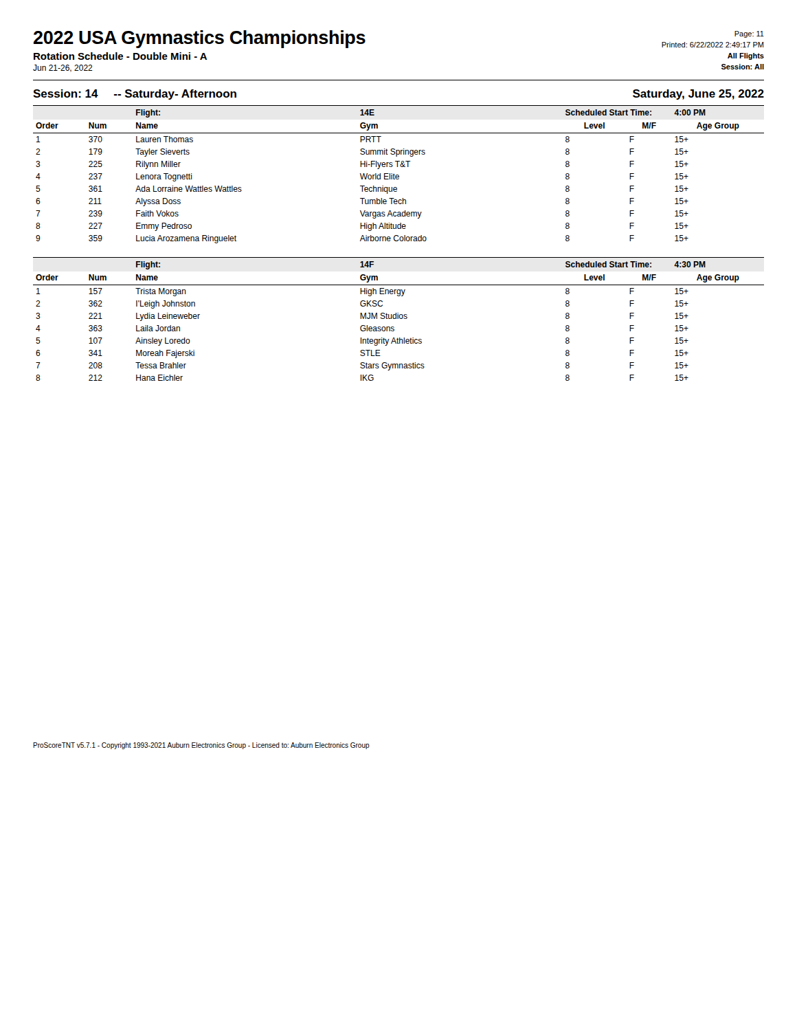2022 USA Gymnastics Championships
Rotation Schedule - Double Mini - A
Jun 21-26, 2022
Page: 11
Printed: 6/22/2022 2:49:17 PM
All Flights
Session: All
Session: 14 -- Saturday- Afternoon
Saturday, June 25, 2022
| | Flight: | 14E | Scheduled Start Time: | 4:00 PM |
| Order | Num | Name | Gym | Level | M/F | Age Group |
| 1 | 370 | Lauren Thomas | PRTT | 8 | F | 15+ |
| 2 | 179 | Tayler Sieverts | Summit Springers | 8 | F | 15+ |
| 3 | 225 | Rilynn Miller | Hi-Flyers T&T | 8 | F | 15+ |
| 4 | 237 | Lenora Tognetti | World Elite | 8 | F | 15+ |
| 5 | 361 | Ada Lorraine Wattles Wattles | Technique | 8 | F | 15+ |
| 6 | 211 | Alyssa Doss | Tumble Tech | 8 | F | 15+ |
| 7 | 239 | Faith Vokos | Vargas Academy | 8 | F | 15+ |
| 8 | 227 | Emmy Pedroso | High Altitude | 8 | F | 15+ |
| 9 | 359 | Lucia Arozamena Ringuelet | Airborne Colorado | 8 | F | 15+ |
| | Flight: | 14F | Scheduled Start Time: | 4:30 PM |
| Order | Num | Name | Gym | Level | M/F | Age Group |
| 1 | 157 | Trista Morgan | High Energy | 8 | F | 15+ |
| 2 | 362 | I'Leigh Johnston | GKSC | 8 | F | 15+ |
| 3 | 221 | Lydia Leineweber | MJM Studios | 8 | F | 15+ |
| 4 | 363 | Laila Jordan | Gleasons | 8 | F | 15+ |
| 5 | 107 | Ainsley Loredo | Integrity Athletics | 8 | F | 15+ |
| 6 | 341 | Moreah Fajerski | STLE | 8 | F | 15+ |
| 7 | 208 | Tessa Brahler | Stars Gymnastics | 8 | F | 15+ |
| 8 | 212 | Hana Eichler | IKG | 8 | F | 15+ |
ProScoreTNT v5.7.1 - Copyright 1993-2021 Auburn Electronics Group - Licensed to: Auburn Electronics Group